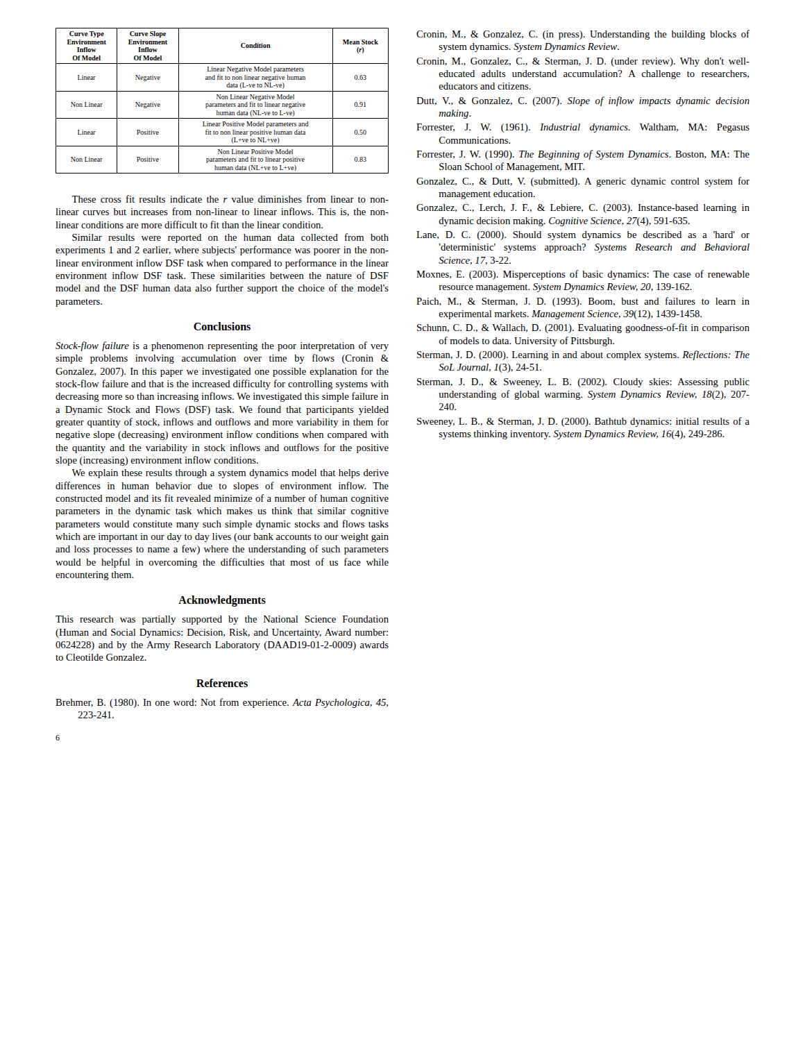| Curve Type Environment Inflow Of Model | Curve Slope Environment Inflow Of Model | Condition | Mean Stock ( r ) |
| --- | --- | --- | --- |
| Linear | Negative | Linear Negative Model parameters and fit to non linear negative human data (L-ve to NL-ve) | 0.63 |
| Non Linear | Negative | Non Linear Negative Model parameters and fit to linear negative human data (NL-ve to L-ve) | 0.91 |
| Linear | Positive | Linear Positive Model parameters and fit to non linear positive human data (L+ve to NL+ve) | 0.50 |
| Non Linear | Positive | Non Linear Positive Model parameters and fit to linear positive human data (NL+ve to L+ve) | 0.83 |
These cross fit results indicate the r value diminishes from linear to non-linear curves but increases from non-linear to linear inflows. This is, the non-linear conditions are more difficult to fit than the linear condition.
Similar results were reported on the human data collected from both experiments 1 and 2 earlier, where subjects' performance was poorer in the non-linear environment inflow DSF task when compared to performance in the linear environment inflow DSF task. These similarities between the nature of DSF model and the DSF human data also further support the choice of the model's parameters.
Conclusions
Stock-flow failure is a phenomenon representing the poor interpretation of very simple problems involving accumulation over time by flows (Cronin & Gonzalez, 2007). In this paper we investigated one possible explanation for the stock-flow failure and that is the increased difficulty for controlling systems with decreasing more so than increasing inflows. We investigated this simple failure in a Dynamic Stock and Flows (DSF) task. We found that participants yielded greater quantity of stock, inflows and outflows and more variability in them for negative slope (decreasing) environment inflow conditions when compared with the quantity and the variability in stock inflows and outflows for the positive slope (increasing) environment inflow conditions.
We explain these results through a system dynamics model that helps derive differences in human behavior due to slopes of environment inflow. The constructed model and its fit revealed minimize of a number of human cognitive parameters in the dynamic task which makes us think that similar cognitive parameters would constitute many such simple dynamic stocks and flows tasks which are important in our day to day lives (our bank accounts to our weight gain and loss processes to name a few) where the understanding of such parameters would be helpful in overcoming the difficulties that most of us face while encountering them.
Acknowledgments
This research was partially supported by the National Science Foundation (Human and Social Dynamics: Decision, Risk, and Uncertainty, Award number: 0624228) and by the Army Research Laboratory (DAAD19-01-2-0009) awards to Cleotilde Gonzalez.
References
Brehmer, B. (1980). In one word: Not from experience. Acta Psychologica, 45, 223-241.
Cronin, M., & Gonzalez, C. (in press). Understanding the building blocks of system dynamics. System Dynamics Review.
Cronin, M., Gonzalez, C., & Sterman, J. D. (under review). Why don't well-educated adults understand accumulation? A challenge to researchers, educators and citizens.
Dutt, V., & Gonzalez, C. (2007). Slope of inflow impacts dynamic decision making.
Forrester, J. W. (1961). Industrial dynamics. Waltham, MA: Pegasus Communications.
Forrester, J. W. (1990). The Beginning of System Dynamics. Boston, MA: The Sloan School of Management, MIT.
Gonzalez, C., & Dutt, V. (submitted). A generic dynamic control system for management education.
Gonzalez, C., Lerch, J. F., & Lebiere, C. (2003). Instance-based learning in dynamic decision making. Cognitive Science, 27(4), 591-635.
Lane, D. C. (2000). Should system dynamics be described as a 'hard' or 'deterministic' systems approach? Systems Research and Behavioral Science, 17, 3-22.
Moxnes, E. (2003). Misperceptions of basic dynamics: The case of renewable resource management. System Dynamics Review, 20, 139-162.
Paich, M., & Sterman, J. D. (1993). Boom, bust and failures to learn in experimental markets. Management Science, 39(12), 1439-1458.
Schunn, C. D., & Wallach, D. (2001). Evaluating goodness-of-fit in comparison of models to data. University of Pittsburgh.
Sterman, J. D. (2000). Learning in and about complex systems. Reflections: The SoL Journal, 1(3), 24-51.
Sterman, J. D., & Sweeney, L. B. (2002). Cloudy skies: Assessing public understanding of global warming. System Dynamics Review, 18(2), 207-240.
Sweeney, L. B., & Sterman, J. D. (2000). Bathtub dynamics: initial results of a systems thinking inventory. System Dynamics Review, 16(4), 249-286.
6